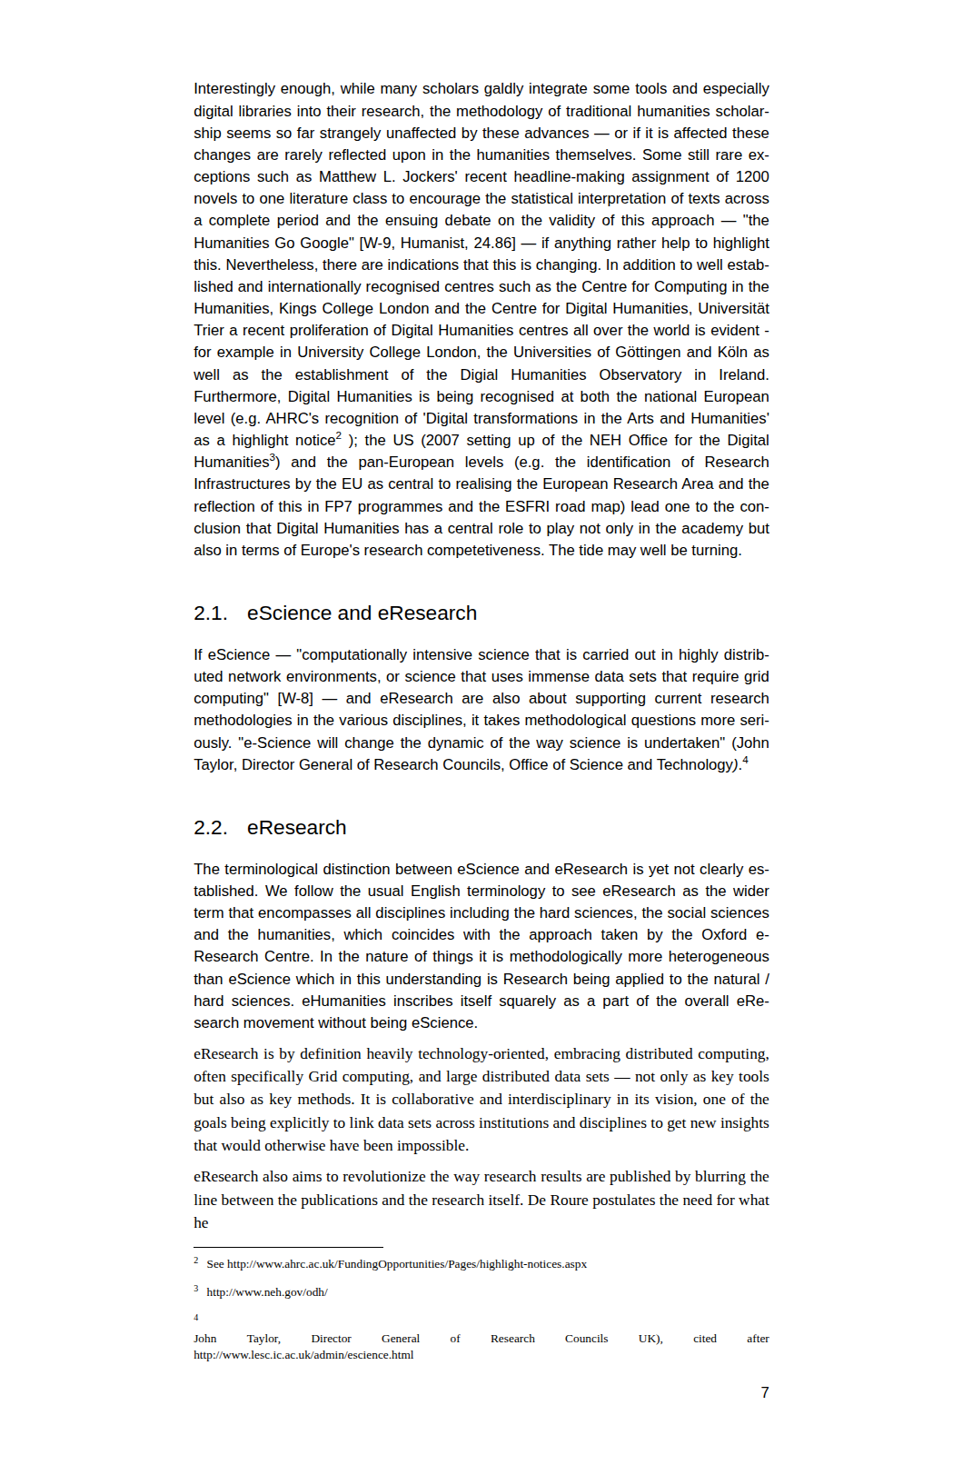Interestingly enough, while many scholars galdly integrate some tools and especially digital libraries into their research, the methodology of traditional humanities scholarship seems so far strangely unaffected by these advances — or if it is affected these changes are rarely reflected upon in the humanities themselves. Some still rare exceptions such as Matthew L. Jockers' recent headline-making assignment of 1200 novels to one literature class to encourage the statistical interpretation of texts across a complete period and the ensuing debate on the validity of this approach — "the Humanities Go Google" [W-9, Humanist, 24.86] — if anything rather help to highlight this. Nevertheless, there are indications that this is changing. In addition to well established and internationally recognised centres such as the Centre for Computing in the Humanities, Kings College London and the Centre for Digital Humanities, Universität Trier a recent proliferation of Digital Humanities centres all over the world is evident - for example in University College London, the Universities of Göttingen and Köln as well as the establishment of the Digial Humanities Observatory in Ireland. Furthermore, Digital Humanities is being recognised at both the national European level (e.g. AHRC's recognition of 'Digital transformations in the Arts and Humanities' as a highlight notice2 ); the US (2007 setting up of the NEH Office for the Digital Humanities3) and the pan-European levels (e.g. the identification of Research Infrastructures by the EU as central to realising the European Research Area and the reflection of this in FP7 programmes and the ESFRI road map) lead one to the conclusion that Digital Humanities has a central role to play not only in the academy but also in terms of Europe's research competetiveness. The tide may well be turning.
2.1. eScience and eResearch
If eScience — "computationally intensive science that is carried out in highly distributed network environments, or science that uses immense data sets that require grid computing" [W-8] — and eResearch are also about supporting current research methodologies in the various disciplines, it takes methodological questions more seriously. "e-Science will change the dynamic of the way science is undertaken" (John Taylor, Director General of Research Councils, Office of Science and Technology).4
2.2. eResearch
The terminological distinction between eScience and eResearch is yet not clearly established. We follow the usual English terminology to see eResearch as the wider term that encompasses all disciplines including the hard sciences, the social sciences and the humanities, which coincides with the approach taken by the Oxford e-Research Centre. In the nature of things it is methodologically more heterogeneous than eScience which in this understanding is Research being applied to the natural / hard sciences. eHumanities inscribes itself squarely as a part of the overall eResearch movement without being eScience.
eResearch is by definition heavily technology-oriented, embracing distributed computing, often specifically Grid computing, and large distributed data sets — not only as key tools but also as key methods. It is collaborative and interdisciplinary in its vision, one of the goals being explicitly to link data sets across institutions and disciplines to get new insights that would otherwise have been impossible.
eResearch also aims to revolutionize the way research results are published by blurring the line between the publications and the research itself. De Roure postulates the need for what he
2 See http://www.ahrc.ac.uk/FundingOpportunities/Pages/highlight-notices.aspx
3 http://www.neh.gov/odh/
4 John Taylor, Director General of Research Councils UK), cited after http://www.lesc.ic.ac.uk/admin/escience.html
7